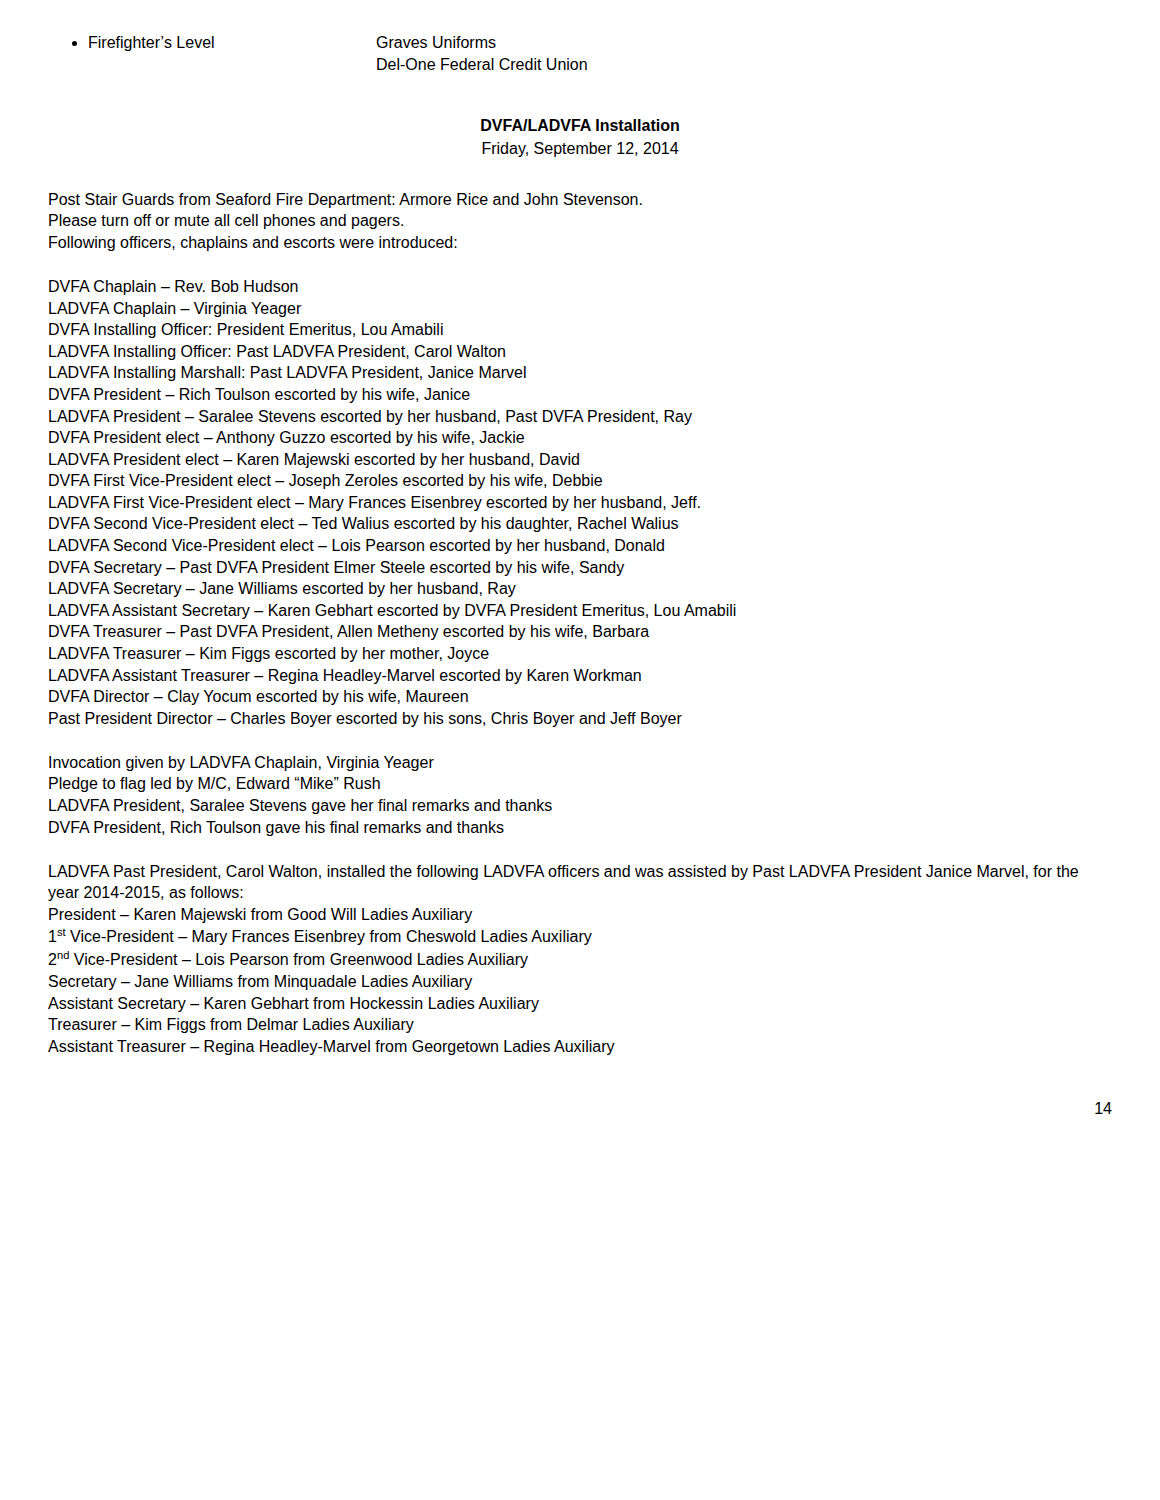Firefighter’s Level Graves Uniforms
Del-One Federal Credit Union
DVFA/LADVFA Installation
Friday, September 12, 2014
Post Stair Guards from Seaford Fire Department: Armore Rice and John Stevenson.
Please turn off or mute all cell phones and pagers.
Following officers, chaplains and escorts were introduced:
DVFA Chaplain – Rev. Bob Hudson
LADVFA Chaplain – Virginia Yeager
DVFA Installing Officer: President Emeritus, Lou Amabili
LADVFA Installing Officer: Past LADVFA President, Carol Walton
LADVFA Installing Marshall: Past LADVFA President, Janice Marvel
DVFA President – Rich Toulson escorted by his wife, Janice
LADVFA President – Saralee Stevens escorted by her husband, Past DVFA President, Ray
DVFA President elect – Anthony Guzzo escorted by his wife, Jackie
LADVFA President elect – Karen Majewski escorted by her husband, David
DVFA First Vice-President elect – Joseph Zeroles escorted by his wife, Debbie
LADVFA First Vice-President elect – Mary Frances Eisenbrey escorted by her husband, Jeff.
DVFA Second Vice-President elect – Ted Walius escorted by his daughter, Rachel Walius
LADVFA Second Vice-President elect – Lois Pearson escorted by her husband, Donald
DVFA Secretary – Past DVFA President Elmer Steele escorted by his wife, Sandy
LADVFA Secretary – Jane Williams escorted by her husband, Ray
LADVFA Assistant Secretary – Karen Gebhart escorted by DVFA President Emeritus, Lou Amabili
DVFA Treasurer – Past DVFA President, Allen Metheny escorted by his wife, Barbara
LADVFA Treasurer – Kim Figgs escorted by her mother, Joyce
LADVFA Assistant Treasurer – Regina Headley-Marvel escorted by Karen Workman
DVFA Director – Clay Yocum escorted by his wife, Maureen
Past President Director – Charles Boyer escorted by his sons, Chris Boyer and Jeff Boyer
Invocation given by LADVFA Chaplain, Virginia Yeager
Pledge to flag led by M/C, Edward “Mike” Rush
LADVFA President, Saralee Stevens gave her final remarks and thanks
DVFA President, Rich Toulson gave his final remarks and thanks
LADVFA Past President, Carol Walton, installed the following LADVFA officers and was assisted by Past LADVFA President Janice Marvel, for the year 2014-2015, as follows:
President – Karen Majewski from Good Will Ladies Auxiliary
1st Vice-President – Mary Frances Eisenbrey from Cheswold Ladies Auxiliary
2nd Vice-President – Lois Pearson from Greenwood Ladies Auxiliary
Secretary – Jane Williams from Minquadale Ladies Auxiliary
Assistant Secretary – Karen Gebhart from Hockessin Ladies Auxiliary
Treasurer – Kim Figgs from Delmar Ladies Auxiliary
Assistant Treasurer – Regina Headley-Marvel from Georgetown Ladies Auxiliary
14